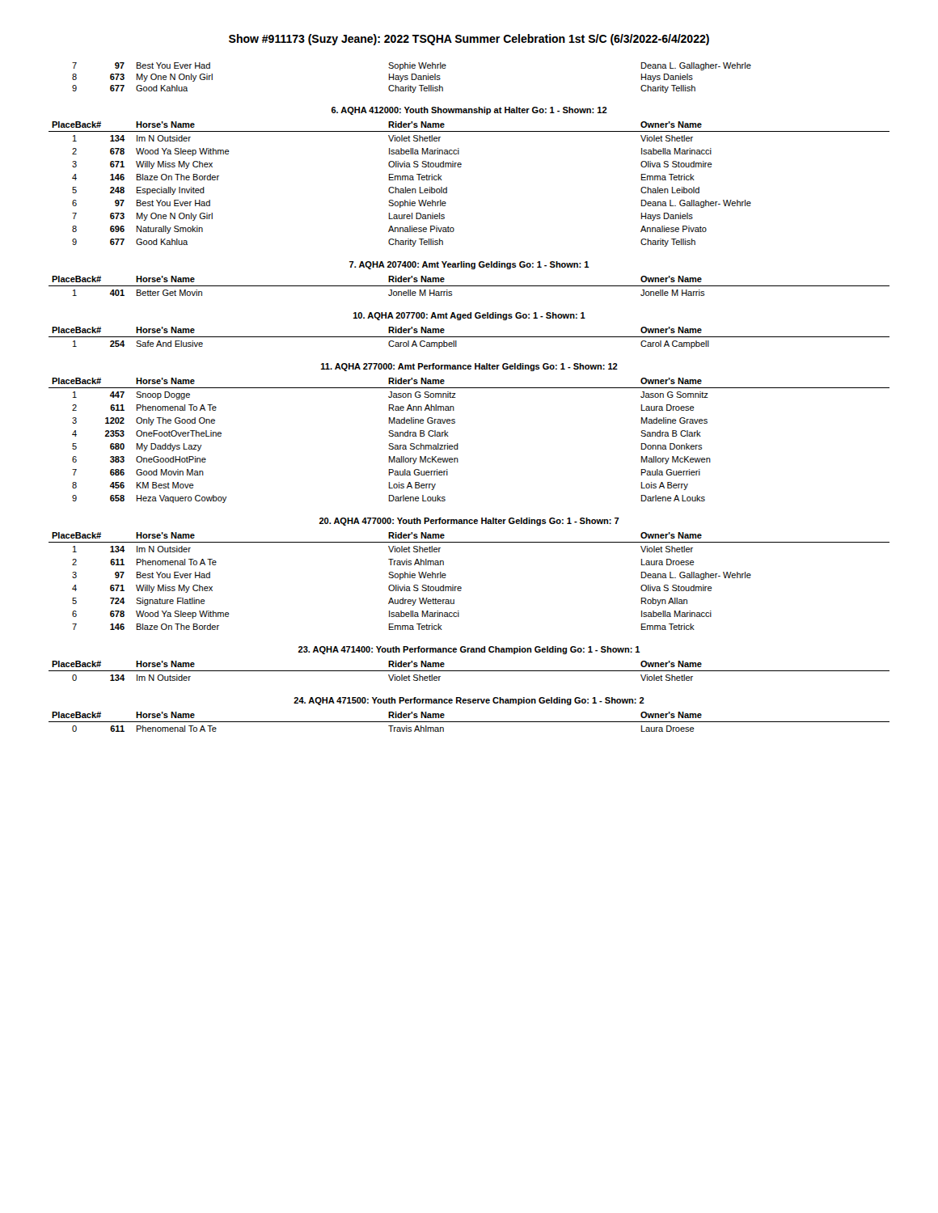Show #911173 (Suzy Jeane): 2022 TSQHA Summer Celebration 1st S/C (6/3/2022-6/4/2022)
| 7 | 97 | Best You Ever Had | Sophie Wehrle | Deana L. Gallagher- Wehrle |
| 8 | 673 | My One N Only Girl | Hays Daniels | Hays Daniels |
| 9 | 677 | Good Kahlua | Charity Tellish | Charity Tellish |
6. AQHA 412000: Youth Showmanship at Halter Go: 1 - Shown: 12
| PlaceBack# | Horse's Name | Rider's Name | Owner's Name |
| --- | --- | --- | --- |
| 1 | 134 | Im N Outsider | Violet Shetler | Violet Shetler |
| 2 | 678 | Wood Ya Sleep Withme | Isabella Marinacci | Isabella Marinacci |
| 3 | 671 | Willy Miss My Chex | Olivia S Stoudmire | Oliva S Stoudmire |
| 4 | 146 | Blaze On The Border | Emma Tetrick | Emma Tetrick |
| 5 | 248 | Especially Invited | Chalen Leibold | Chalen Leibold |
| 6 | 97 | Best You Ever Had | Sophie Wehrle | Deana L. Gallagher- Wehrle |
| 7 | 673 | My One N Only Girl | Laurel Daniels | Hays Daniels |
| 8 | 696 | Naturally Smokin | Annaliese Pivato | Annaliese Pivato |
| 9 | 677 | Good Kahlua | Charity Tellish | Charity Tellish |
7. AQHA 207400: Amt Yearling Geldings Go: 1 - Shown: 1
| PlaceBack# | Horse's Name | Rider's Name | Owner's Name |
| --- | --- | --- | --- |
| 1 | 401 | Better Get Movin | Jonelle M Harris | Jonelle M Harris |
10. AQHA 207700: Amt Aged Geldings Go: 1 - Shown: 1
| PlaceBack# | Horse's Name | Rider's Name | Owner's Name |
| --- | --- | --- | --- |
| 1 | 254 | Safe And Elusive | Carol A Campbell | Carol A Campbell |
11. AQHA 277000: Amt Performance Halter Geldings Go: 1 - Shown: 12
| PlaceBack# | Horse's Name | Rider's Name | Owner's Name |
| --- | --- | --- | --- |
| 1 | 447 | Snoop Dogge | Jason G Somnitz | Jason G Somnitz |
| 2 | 611 | Phenomenal To A Te | Rae Ann Ahlman | Laura Droese |
| 3 | 1202 | Only The Good One | Madeline Graves | Madeline Graves |
| 4 | 2353 | OneFootOverTheLine | Sandra B Clark | Sandra B Clark |
| 5 | 680 | My Daddys Lazy | Sara Schmalzried | Donna Donkers |
| 6 | 383 | OneGoodHotPine | Mallory McKewen | Mallory McKewen |
| 7 | 686 | Good Movin Man | Paula Guerrieri | Paula Guerrieri |
| 8 | 456 | KM Best Move | Lois A Berry | Lois A Berry |
| 9 | 658 | Heza Vaquero Cowboy | Darlene Louks | Darlene A Louks |
20. AQHA 477000: Youth Performance Halter Geldings Go: 1 - Shown: 7
| PlaceBack# | Horse's Name | Rider's Name | Owner's Name |
| --- | --- | --- | --- |
| 1 | 134 | Im N Outsider | Violet Shetler | Violet Shetler |
| 2 | 611 | Phenomenal To A Te | Travis Ahlman | Laura Droese |
| 3 | 97 | Best You Ever Had | Sophie Wehrle | Deana L. Gallagher- Wehrle |
| 4 | 671 | Willy Miss My Chex | Olivia S Stoudmire | Oliva S Stoudmire |
| 5 | 724 | Signature Flatline | Audrey Wetterau | Robyn Allan |
| 6 | 678 | Wood Ya Sleep Withme | Isabella Marinacci | Isabella Marinacci |
| 7 | 146 | Blaze On The Border | Emma Tetrick | Emma Tetrick |
23. AQHA 471400: Youth Performance Grand Champion Gelding Go: 1 - Shown: 1
| PlaceBack# | Horse's Name | Rider's Name | Owner's Name |
| --- | --- | --- | --- |
| 0 | 134 | Im N Outsider | Violet Shetler | Violet Shetler |
24. AQHA 471500: Youth Performance Reserve Champion Gelding Go: 1 - Shown: 2
| PlaceBack# | Horse's Name | Rider's Name | Owner's Name |
| --- | --- | --- | --- |
| 0 | 611 | Phenomenal To A Te | Travis Ahlman | Laura Droese |